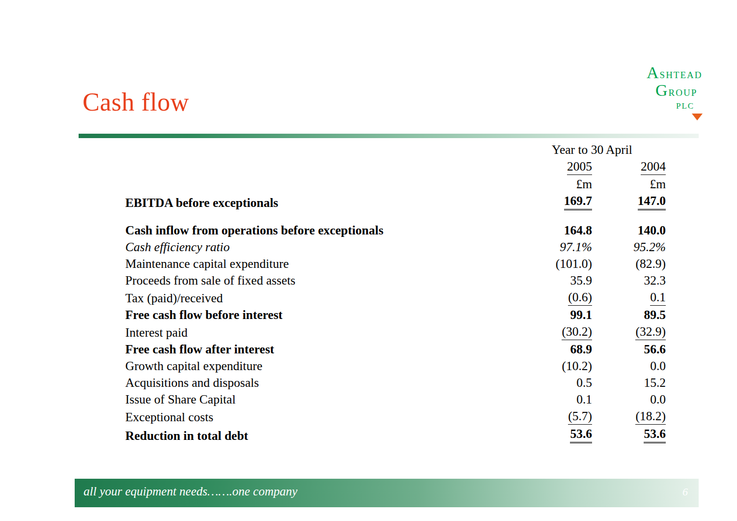Ashtead
Group
plc
Cash flow
| | Year to 30 April |
| | 2005 | 2004 |
| | £m | £m |
| EBITDA before exceptionals | 169.7 | 147.0 |
| Cash inflow from operations before exceptionals | 164.8 | 140.0 |
| Cash efficiency ratio | 97.1% | 95.2% |
| Maintenance capital expenditure | (101.0) | (82.9) |
| Proceeds from sale of fixed assets | 35.9 | 32.3 |
| Tax (paid)/received | (0.6) | 0.1 |
| Free cash flow before interest | 99.1 | 89.5 |
| Interest paid | (30.2) | (32.9) |
| Free cash flow after interest | 68.9 | 56.6 |
| Growth capital expenditure | (10.2) | 0.0 |
| Acquisitions and disposals | 0.5 | 15.2 |
| Issue of Share Capital | 0.1 | 0.0 |
| Exceptional costs | (5.7) | (18.2) |
| Reduction in total debt | 53.6 | 53.6 |
all your equipment needs…….one company
6